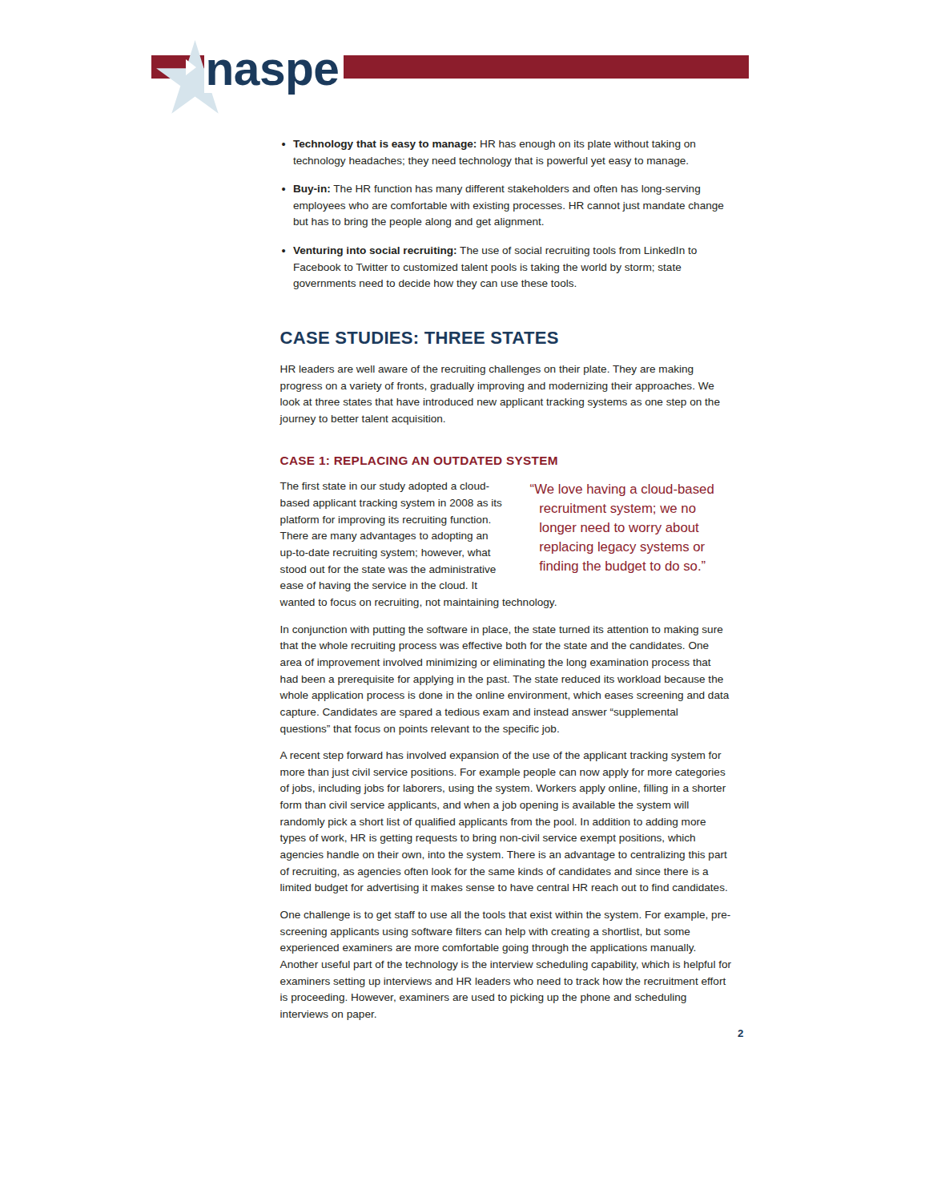naspe
Technology that is easy to manage: HR has enough on its plate without taking on technology headaches; they need technology that is powerful yet easy to manage.
Buy-in: The HR function has many different stakeholders and often has long-serving employees who are comfortable with existing processes. HR cannot just mandate change but has to bring the people along and get alignment.
Venturing into social recruiting: The use of social recruiting tools from LinkedIn to Facebook to Twitter to customized talent pools is taking the world by storm; state governments need to decide how they can use these tools.
Case Studies: Three States
HR leaders are well aware of the recruiting challenges on their plate. They are making progress on a variety of fronts, gradually improving and modernizing their approaches. We look at three states that have introduced new applicant tracking systems as one step on the journey to better talent acquisition.
Case 1: Replacing an Outdated System
“We love having a cloud-based recruitment system; we no longer need to worry about replacing legacy systems or finding the budget to do so.”
The first state in our study adopted a cloud-based applicant tracking system in 2008 as its platform for improving its recruiting function. There are many advantages to adopting an up-to-date recruiting system; however, what stood out for the state was the administrative ease of having the service in the cloud. It wanted to focus on recruiting, not maintaining technology.
In conjunction with putting the software in place, the state turned its attention to making sure that the whole recruiting process was effective both for the state and the candidates. One area of improvement involved minimizing or eliminating the long examination process that had been a prerequisite for applying in the past. The state reduced its workload because the whole application process is done in the online environment, which eases screening and data capture. Candidates are spared a tedious exam and instead answer “supplemental questions” that focus on points relevant to the specific job.
A recent step forward has involved expansion of the use of the applicant tracking system for more than just civil service positions. For example people can now apply for more categories of jobs, including jobs for laborers, using the system. Workers apply online, filling in a shorter form than civil service applicants, and when a job opening is available the system will randomly pick a short list of qualified applicants from the pool. In addition to adding more types of work, HR is getting requests to bring non-civil service exempt positions, which agencies handle on their own, into the system. There is an advantage to centralizing this part of recruiting, as agencies often look for the same kinds of candidates and since there is a limited budget for advertising it makes sense to have central HR reach out to find candidates.
One challenge is to get staff to use all the tools that exist within the system. For example, pre-screening applicants using software filters can help with creating a shortlist, but some experienced examiners are more comfortable going through the applications manually. Another useful part of the technology is the interview scheduling capability, which is helpful for examiners setting up interviews and HR leaders who need to track how the recruitment effort is proceeding. However, examiners are used to picking up the phone and scheduling interviews on paper.
2